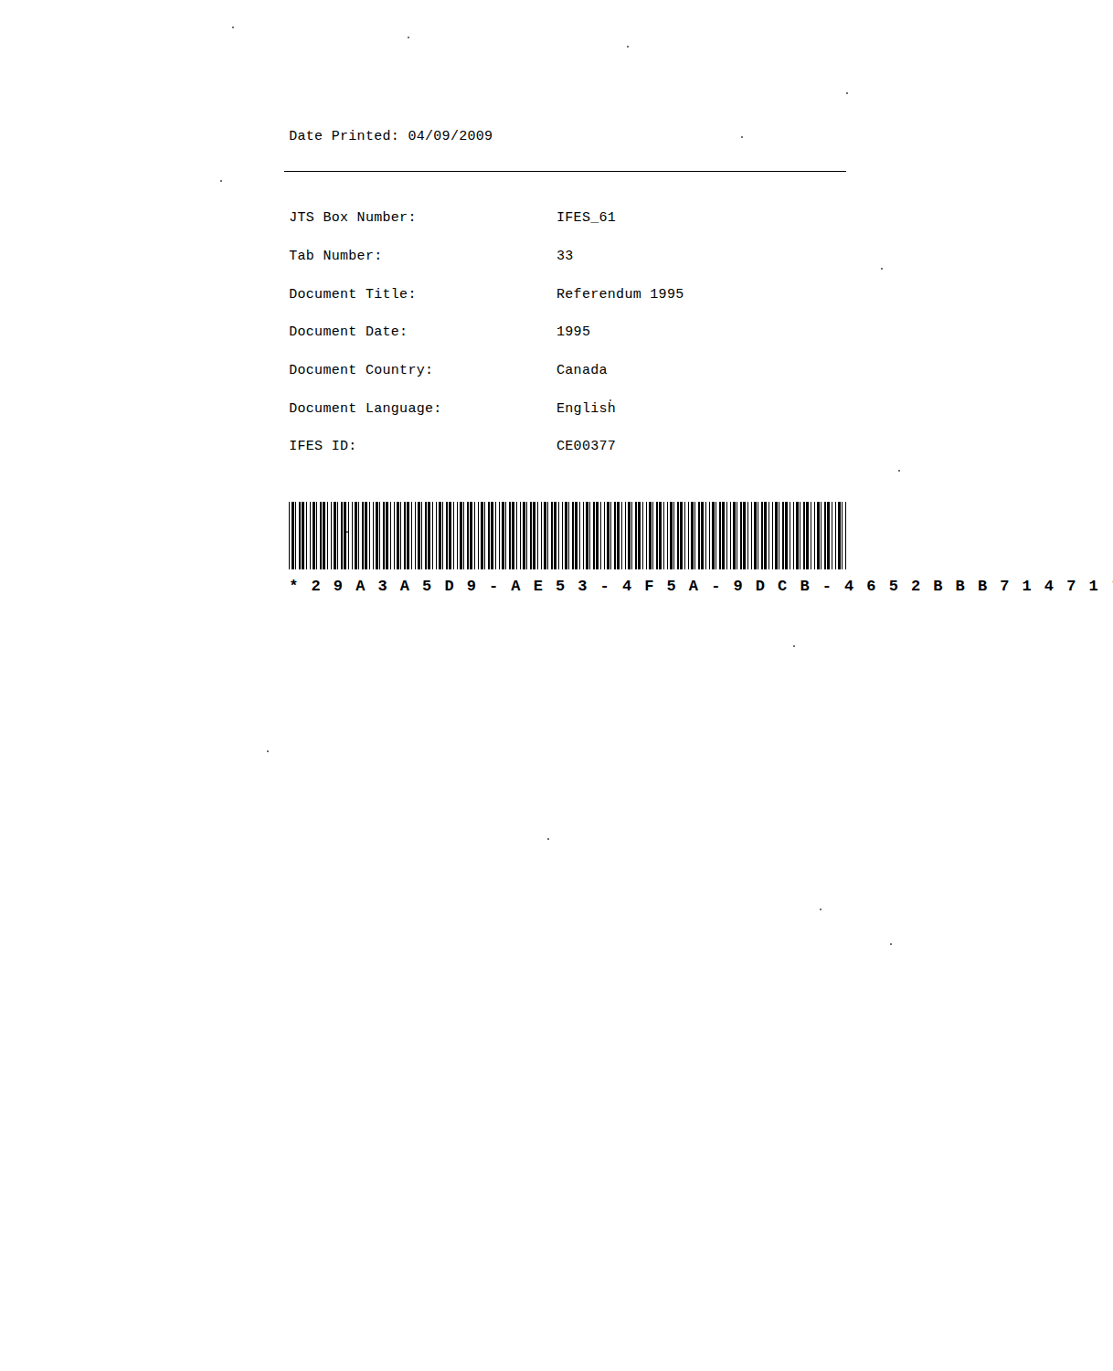Date Printed: 04/09/2009
| JTS Box Number: | IFES_61 |
| Tab Number: | 33 |
| Document Title: | Referendum 1995 |
| Document Date: | 1995 |
| Document Country: | Canada |
| Document Language: | English |
| IFES ID: | CE00377 |
* 2 9 A 3 A 5 D 9 - A E 5 3 - 4 F 5 A - 9 D C B - 4 6 5 2 B B B 7 1 4 7 1 *